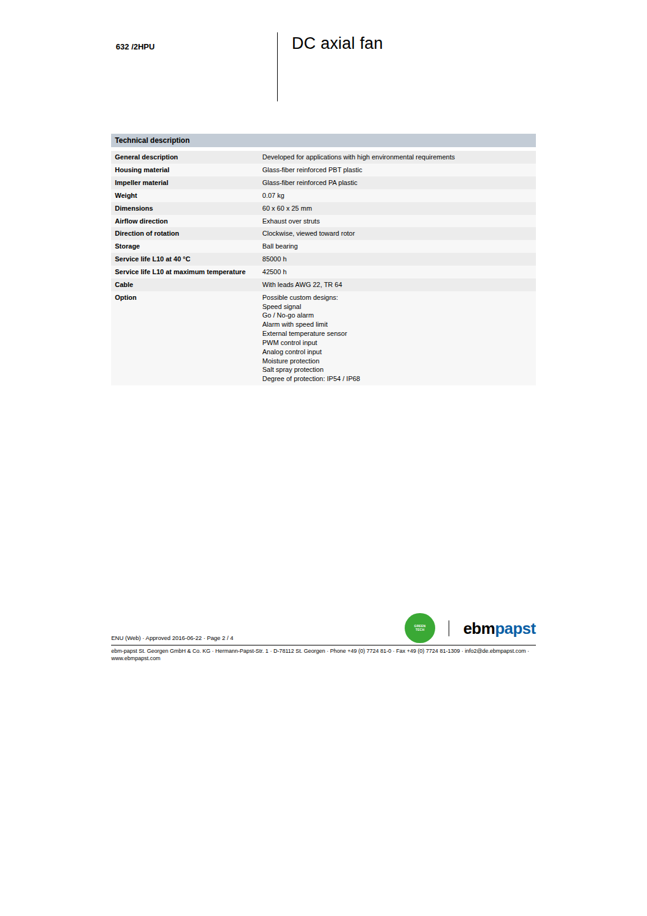632 /2HPU
DC axial fan
Technical description
| General description | Developed for applications with high environmental requirements |
| Housing material | Glass-fiber reinforced PBT plastic |
| Impeller material | Glass-fiber reinforced PA plastic |
| Weight | 0.07 kg |
| Dimensions | 60 x 60 x 25 mm |
| Airflow direction | Exhaust over struts |
| Direction of rotation | Clockwise, viewed toward rotor |
| Storage | Ball bearing |
| Service life L10 at 40 °C | 85000 h |
| Service life L10 at maximum temperature | 42500 h |
| Cable | With leads AWG 22, TR 64 |
| Option | Possible custom designs: Speed signal Go / No-go alarm Alarm with speed limit External temperature sensor PWM control input Analog control input Moisture protection Salt spray protection Degree of protection: IP54 / IP68 |
ENU (Web) · Approved 2016-06-22 · Page 2 / 4
GREEN TECH
ebm papst
ebm-papst St. Georgen GmbH & Co. KG · Hermann-Papst-Str. 1 · D-78112 St. Georgen · Phone +49 (0) 7724 81-0 · Fax +49 (0) 7724 81-1309 · info2@de.ebmpapst.com · www.ebmpapst.com